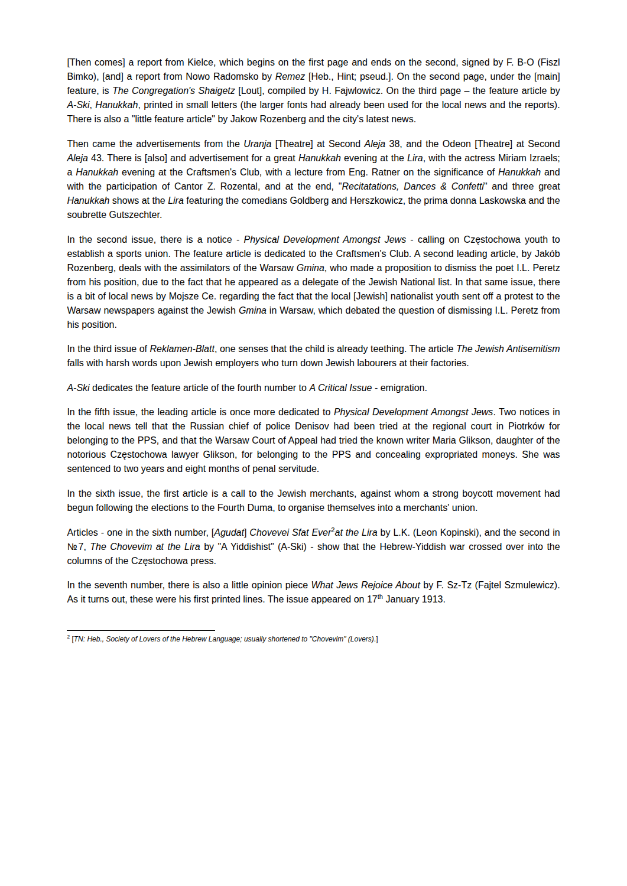[Then comes] a report from Kielce, which begins on the first page and ends on the second, signed by F. B-O (Fiszl Bimko), [and] a report from Nowo Radomsko by Remez [Heb., Hint; pseud.]. On the second page, under the [main] feature, is The Congregation's Shaigetz [Lout], compiled by H. Fajwlowicz. On the third page – the feature article by A-Ski, Hanukkah, printed in small letters (the larger fonts had already been used for the local news and the reports). There is also a "little feature article" by Jakow Rozenberg and the city's latest news.
Then came the advertisements from the Uranja [Theatre] at Second Aleja 38, and the Odeon [Theatre] at Second Aleja 43. There is [also] and advertisement for a great Hanukkah evening at the Lira, with the actress Miriam Izraels; a Hanukkah evening at the Craftsmen's Club, with a lecture from Eng. Ratner on the significance of Hanukkah and with the participation of Cantor Z. Rozental, and at the end, "Recitatations, Dances & Confetti" and three great Hanukkah shows at the Lira featuring the comedians Goldberg and Herszkowicz, the prima donna Laskowska and the soubrette Gutszechter.
In the second issue, there is a notice - Physical Development Amongst Jews - calling on Częstochowa youth to establish a sports union. The feature article is dedicated to the Craftsmen's Club. A second leading article, by Jakób Rozenberg, deals with the assimilators of the Warsaw Gmina, who made a proposition to dismiss the poet I.L. Peretz from his position, due to the fact that he appeared as a delegate of the Jewish National list. In that same issue, there is a bit of local news by Mojsze Ce. regarding the fact that the local [Jewish] nationalist youth sent off a protest to the Warsaw newspapers against the Jewish Gmina in Warsaw, which debated the question of dismissing I.L. Peretz from his position.
In the third issue of Reklamen-Blatt, one senses that the child is already teething. The article The Jewish Antisemitism falls with harsh words upon Jewish employers who turn down Jewish labourers at their factories.
A-Ski dedicates the feature article of the fourth number to A Critical Issue - emigration.
In the fifth issue, the leading article is once more dedicated to Physical Development Amongst Jews. Two notices in the local news tell that the Russian chief of police Denisov had been tried at the regional court in Piotrków for belonging to the PPS, and that the Warsaw Court of Appeal had tried the known writer Maria Glikson, daughter of the notorious Częstochowa lawyer Glikson, for belonging to the PPS and concealing expropriated moneys. She was sentenced to two years and eight months of penal servitude.
In the sixth issue, the first article is a call to the Jewish merchants, against whom a strong boycott movement had begun following the elections to the Fourth Duma, to organise themselves into a merchants' union.
Articles - one in the sixth number, [Agudat] Chovevei Sfat Ever2at the Lira by L.K. (Leon Kopinski), and the second in №7, The Chovevim at the Lira by "A Yiddishist" (A-Ski) - show that the Hebrew-Yiddish war crossed over into the columns of the Częstochowa press.
In the seventh number, there is also a little opinion piece What Jews Rejoice About by F. Sz-Tz (Fajtel Szmulewicz). As it turns out, these were his first printed lines. The issue appeared on 17th January 1913.
2 [TN: Heb., Society of Lovers of the Hebrew Language; usually shortened to "Chovevim" (Lovers).]